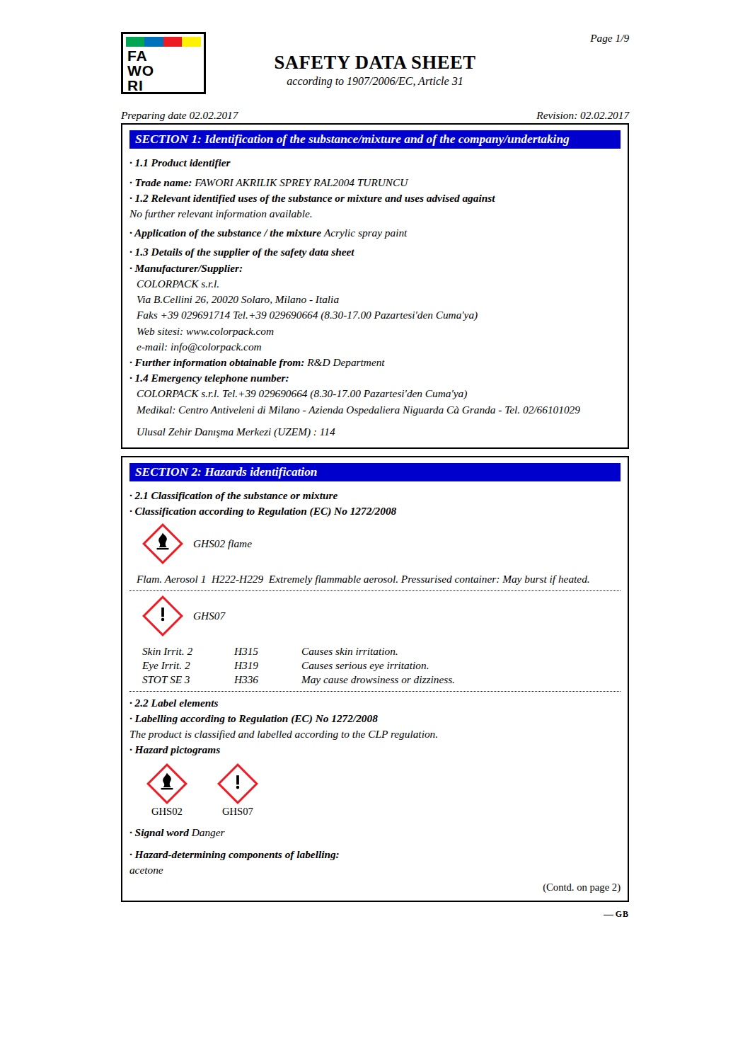FA
WO
RI
Page 1/9
SAFETY DATA SHEET
according to 1907/2006/EC, Article 31
Preparing date 02.02.2017 Revision: 02.02.2017
SECTION 1: Identification of the substance/mixture and of the company/undertaking
· 1.1 Product identifier
· Trade name: FAWORI AKRILIK SPREY RAL2004 TURUNCU
· 1.2 Relevant identified uses of the substance or mixture and uses advised against
No further relevant information available.
· Application of the substance / the mixture Acrylic spray paint
· 1.3 Details of the supplier of the safety data sheet
· Manufacturer/Supplier:
COLORPACK s.r.l.
Via B.Cellini 26, 20020 Solaro, Milano - Italia
Faks +39 029691714 Tel.+39 029690664 (8.30-17.00 Pazartesi'den Cuma'ya)
Web sitesi: www.colorpack.com
e-mail: info@colorpack.com
· Further information obtainable from: R&D Department
· 1.4 Emergency telephone number:
COLORPACK s.r.l. Tel.+39 029690664 (8.30-17.00 Pazartesi'den Cuma'ya)
Medikal: Centro Antiveleni di Milano - Azienda Ospedaliera Niguarda Cà Granda - Tel. 02/66101029
Ulusal Zehir Danışma Merkezi (UZEM) : 114
SECTION 2: Hazards identification
· 2.1 Classification of the substance or mixture
· Classification according to Regulation (EC) No 1272/2008
GHS02 flame
Flam. Aerosol 1 H222-H229 Extremely flammable aerosol. Pressurised container: May burst if heated.
GHS07
| Skin Irrit. 2 | H315 | Causes skin irritation. |
| Eye Irrit. 2 | H319 | Causes serious eye irritation. |
| STOT SE 3 | H336 | May cause drowsiness or dizziness. |
· 2.2 Label elements
· Labelling according to Regulation (EC) No 1272/2008
The product is classified and labelled according to the CLP regulation.
· Hazard pictograms
GHS02
GHS07
· Signal word Danger
· Hazard-determining components of labelling:
acetone
(Contd. on page 2)
GB